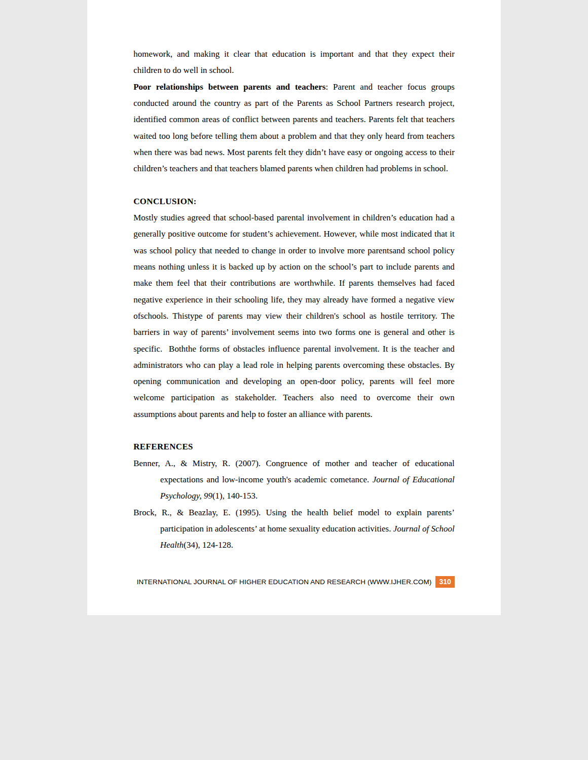homework, and making it clear that education is important and that they expect their children to do well in school.
Poor relationships between parents and teachers: Parent and teacher focus groups conducted around the country as part of the Parents as School Partners research project, identified common areas of conflict between parents and teachers. Parents felt that teachers waited too long before telling them about a problem and that they only heard from teachers when there was bad news. Most parents felt they didn’t have easy or ongoing access to their children’s teachers and that teachers blamed parents when children had problems in school.
CONCLUSION:
Mostly studies agreed that school-based parental involvement in children’s education had a generally positive outcome for student’s achievement. However, while most indicated that it was school policy that needed to change in order to involve more parentsand school policy means nothing unless it is backed up by action on the school’s part to include parents and make them feel that their contributions are worthwhile. If parents themselves had faced negative experience in their schooling life, they may already have formed a negative view ofschools. Thistype of parents may view their children's school as hostile territory. The barriers in way of parents’ involvement seems into two forms one is general and other is specific. Boththe forms of obstacles influence parental involvement. It is the teacher and administrators who can play a lead role in helping parents overcoming these obstacles. By opening communication and developing an open-door policy, parents will feel more welcome participation as stakeholder. Teachers also need to overcome their own assumptions about parents and help to foster an alliance with parents.
REFERENCES
Benner, A., & Mistry, R. (2007). Congruence of mother and teacher of educational expectations and low-income youth's academic cometance. Journal of Educational Psychology, 99(1), 140-153.
Brock, R., & Beazlay, E. (1995). Using the health belief model to explain parents’ participation in adolescents’ at home sexuality education activities. Journal of School Health(34), 124-128.
INTERNATIONAL JOURNAL OF HIGHER EDUCATION AND RESEARCH (WWW.IJHER.COM) 310